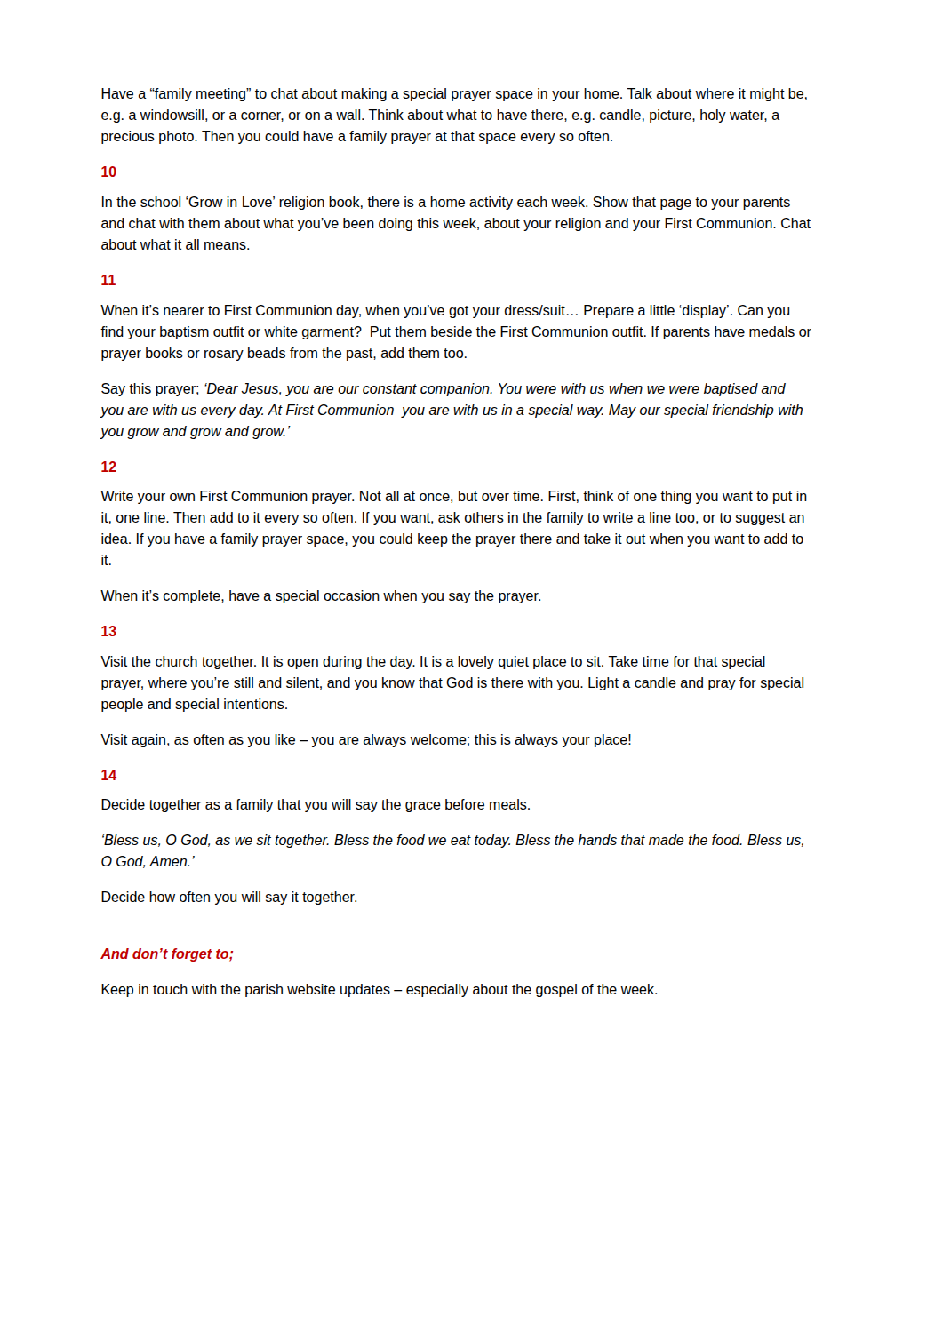Have a “family meeting” to chat about making a special prayer space in your home. Talk about where it might be, e.g. a windowsill, or a corner, or on a wall. Think about what to have there, e.g. candle, picture, holy water, a precious photo. Then you could have a family prayer at that space every so often.
10
In the school ‘Grow in Love’ religion book, there is a home activity each week. Show that page to your parents and chat with them about what you’ve been doing this week, about your religion and your First Communion. Chat about what it all means.
11
When it’s nearer to First Communion day, when you’ve got your dress/suit… Prepare a little ‘display’. Can you find your baptism outfit or white garment? Put them beside the First Communion outfit. If parents have medals or prayer books or rosary beads from the past, add them too.
Say this prayer; ‘Dear Jesus, you are our constant companion. You were with us when we were baptised and you are with us every day. At First Communion you are with us in a special way. May our special friendship with you grow and grow and grow.’
12
Write your own First Communion prayer. Not all at once, but over time. First, think of one thing you want to put in it, one line. Then add to it every so often. If you want, ask others in the family to write a line too, or to suggest an idea. If you have a family prayer space, you could keep the prayer there and take it out when you want to add to it.
When it’s complete, have a special occasion when you say the prayer.
13
Visit the church together. It is open during the day. It is a lovely quiet place to sit. Take time for that special prayer, where you’re still and silent, and you know that God is there with you. Light a candle and pray for special people and special intentions.
Visit again, as often as you like – you are always welcome; this is always your place!
14
Decide together as a family that you will say the grace before meals.
‘Bless us, O God, as we sit together. Bless the food we eat today. Bless the hands that made the food. Bless us, O God, Amen.’
Decide how often you will say it together.
And don’t forget to;
Keep in touch with the parish website updates – especially about the gospel of the week.